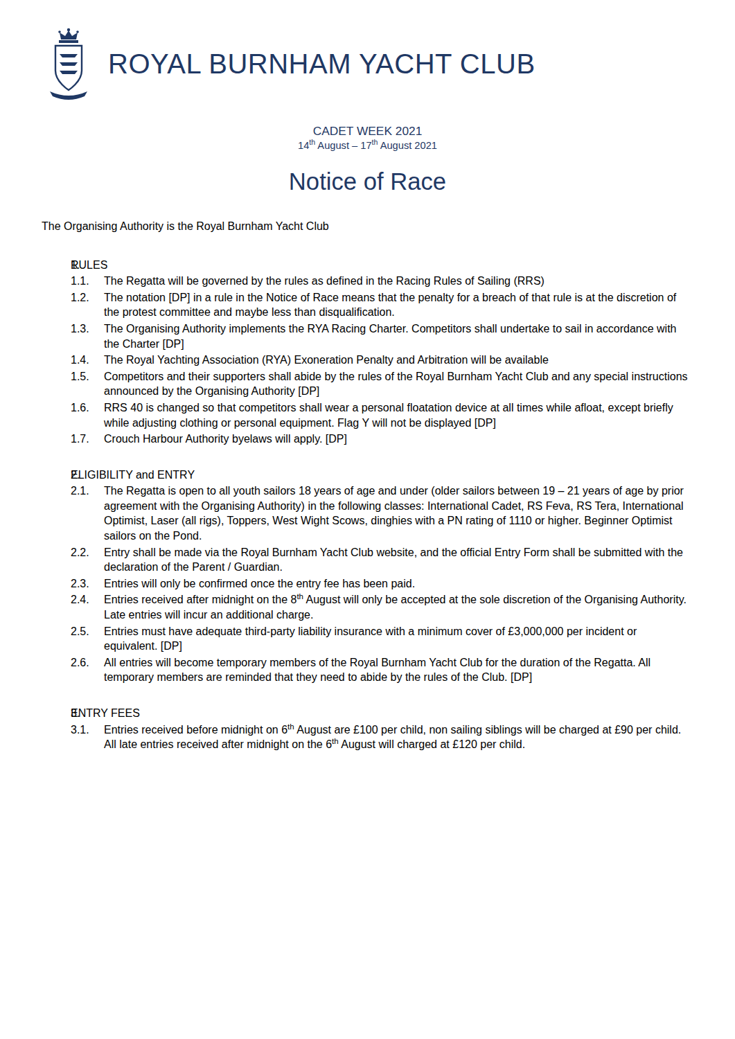ROYAL BURNHAM YACHT CLUB
CADET WEEK 2021
14th August – 17th August 2021
Notice of Race
The Organising Authority is the Royal Burnham Yacht Club
RULES
The Regatta will be governed by the rules as defined in the Racing Rules of Sailing (RRS)
The notation [DP] in a rule in the Notice of Race means that the penalty for a breach of that rule is at the discretion of the protest committee and maybe less than disqualification.
The Organising Authority implements the RYA Racing Charter. Competitors shall undertake to sail in accordance with the Charter [DP]
The Royal Yachting Association (RYA) Exoneration Penalty and Arbitration will be available
Competitors and their supporters shall abide by the rules of the Royal Burnham Yacht Club and any special instructions announced by the Organising Authority [DP]
RRS 40 is changed so that competitors shall wear a personal floatation device at all times while afloat, except briefly while adjusting clothing or personal equipment. Flag Y will not be displayed [DP]
Crouch Harbour Authority byelaws will apply. [DP]
ELIGIBILITY and ENTRY
The Regatta is open to all youth sailors 18 years of age and under (older sailors between 19 – 21 years of age by prior agreement with the Organising Authority) in the following classes: International Cadet, RS Feva, RS Tera, International Optimist, Laser (all rigs), Toppers, West Wight Scows, dinghies with a PN rating of 1110 or higher. Beginner Optimist sailors on the Pond.
Entry shall be made via the Royal Burnham Yacht Club website, and the official Entry Form shall be submitted with the declaration of the Parent / Guardian.
Entries will only be confirmed once the entry fee has been paid.
Entries received after midnight on the 8th August will only be accepted at the sole discretion of the Organising Authority. Late entries will incur an additional charge.
Entries must have adequate third-party liability insurance with a minimum cover of £3,000,000 per incident or equivalent. [DP]
All entries will become temporary members of the Royal Burnham Yacht Club for the duration of the Regatta. All temporary members are reminded that they need to abide by the rules of the Club. [DP]
ENTRY FEES
Entries received before midnight on 6th August are £100 per child, non sailing siblings will be charged at £90 per child. All late entries received after midnight on the 6th August will charged at £120 per child.